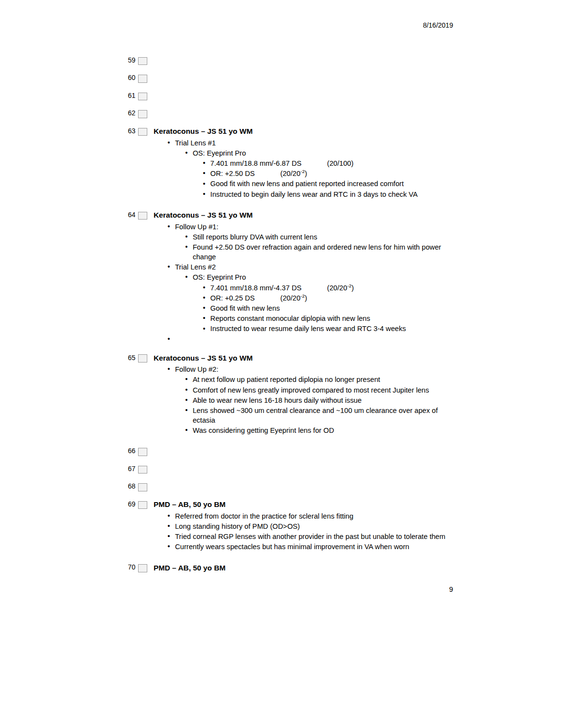8/16/2019
59
60
61
62
63
Keratoconus – JS 51 yo WM
Trial Lens #1
OS: Eyeprint Pro
7.401 mm/18.8 mm/-6.87 DS (20/100)
OR: +2.50 DS (20/20-2)
Good fit with new lens and patient reported increased comfort
Instructed to begin daily lens wear and RTC in 3 days to check VA
64
Keratoconus – JS 51 yo WM
Follow Up #1:
Still reports blurry DVA with current lens
Found +2.50 DS over refraction again and ordered new lens for him with power change
Trial Lens #2
OS: Eyeprint Pro
7.401 mm/18.8 mm/-4.37 DS (20/20-2)
OR: +0.25 DS (20/20-2)
Good fit with new lens
Reports constant monocular diplopia with new lens
Instructed to wear resume daily lens wear and RTC 3-4 weeks
65
Keratoconus – JS 51 yo WM
Follow Up #2:
At next follow up patient reported diplopia no longer present
Comfort of new lens greatly improved compared to most recent Jupiter lens
Able to wear new lens 16-18 hours daily without issue
Lens showed ~300 um central clearance and ~100 um clearance over apex of ectasia
Was considering getting Eyeprint lens for OD
66
67
68
69
PMD – AB, 50 yo BM
Referred from doctor in the practice for scleral lens fitting
Long standing history of PMD (OD>OS)
Tried corneal RGP lenses with another provider in the past but unable to tolerate them
Currently wears spectacles but has minimal improvement in VA when worn
70
PMD – AB, 50 yo BM
9